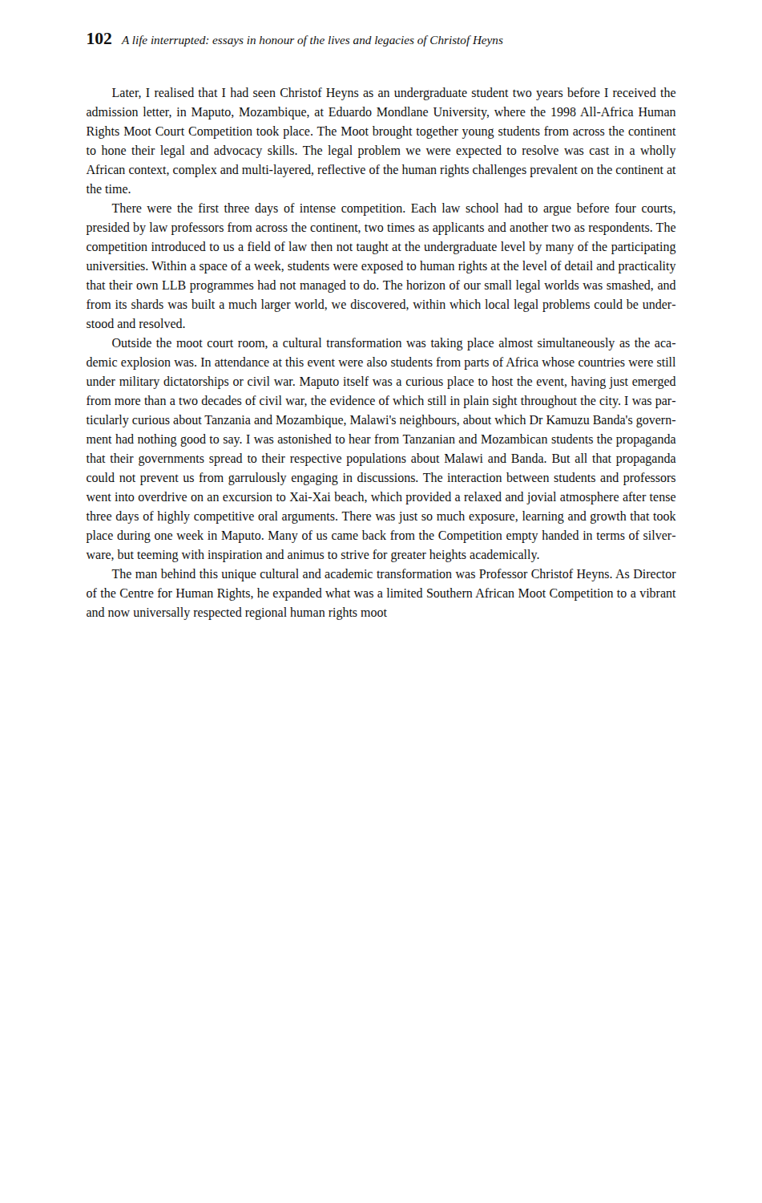102 A life interrupted: essays in honour of the lives and legacies of Christof Heyns
Later, I realised that I had seen Christof Heyns as an undergraduate student two years before I received the admission letter, in Maputo, Mozambique, at Eduardo Mondlane University, where the 1998 All-Africa Human Rights Moot Court Competition took place. The Moot brought together young students from across the continent to hone their legal and advocacy skills. The legal problem we were expected to resolve was cast in a wholly African context, complex and multi-layered, reflective of the human rights challenges prevalent on the continent at the time.
There were the first three days of intense competition. Each law school had to argue before four courts, presided by law professors from across the continent, two times as applicants and another two as respondents. The competition introduced to us a field of law then not taught at the undergraduate level by many of the participating universities. Within a space of a week, students were exposed to human rights at the level of detail and practicality that their own LLB programmes had not managed to do. The horizon of our small legal worlds was smashed, and from its shards was built a much larger world, we discovered, within which local legal problems could be understood and resolved.
Outside the moot court room, a cultural transformation was taking place almost simultaneously as the academic explosion was. In attendance at this event were also students from parts of Africa whose countries were still under military dictatorships or civil war. Maputo itself was a curious place to host the event, having just emerged from more than a two decades of civil war, the evidence of which still in plain sight throughout the city. I was particularly curious about Tanzania and Mozambique, Malawi's neighbours, about which Dr Kamuzu Banda's government had nothing good to say. I was astonished to hear from Tanzanian and Mozambican students the propaganda that their governments spread to their respective populations about Malawi and Banda. But all that propaganda could not prevent us from garrulously engaging in discussions. The interaction between students and professors went into overdrive on an excursion to Xai-Xai beach, which provided a relaxed and jovial atmosphere after tense three days of highly competitive oral arguments. There was just so much exposure, learning and growth that took place during one week in Maputo. Many of us came back from the Competition empty handed in terms of silverware, but teeming with inspiration and animus to strive for greater heights academically.
The man behind this unique cultural and academic transformation was Professor Christof Heyns. As Director of the Centre for Human Rights, he expanded what was a limited Southern African Moot Competition to a vibrant and now universally respected regional human rights moot